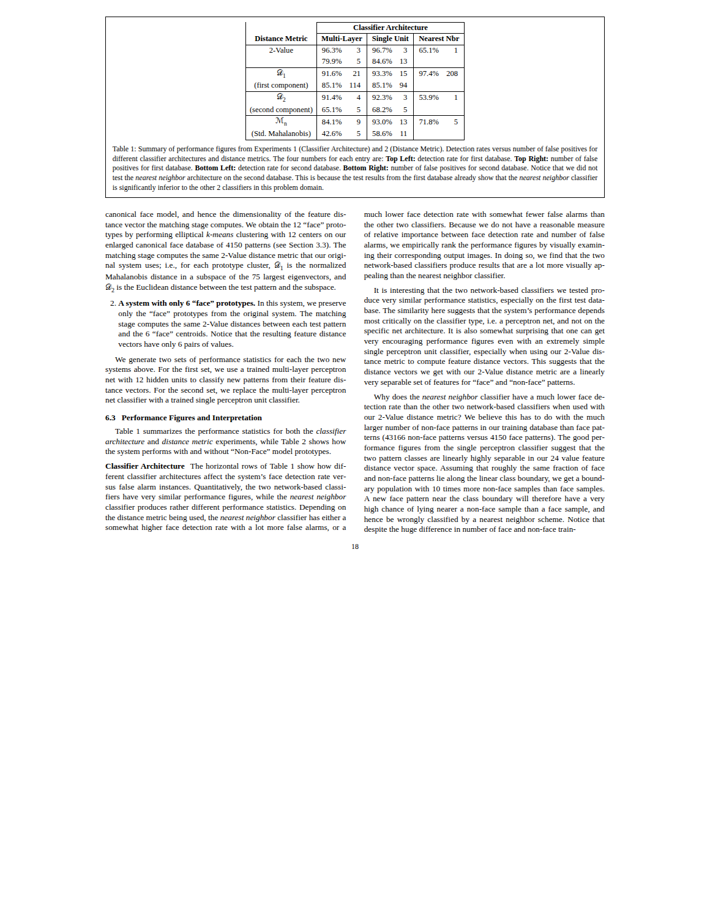| | Classifier Architecture |
| Distance Metric | Multi-Layer | Single Unit | Nearest Nbr |
| 2-Value | 96.3% | 3 | 96.7% | 3 | 65.1% | 1 |
| | 79.9% | 5 | 84.6% | 13 | | |
| 𝒟 1 | 91.6% | 21 | 93.3% | 15 | 97.4% | 208 |
| (first component) | 85.1% | 114 | 85.1% | 94 | | |
| 𝒟 2 | 91.4% | 4 | 92.3% | 3 | 53.9% | 1 |
| (second component) | 65.1% | 5 | 68.2% | 5 | | |
| ℳ n | 84.1% | 9 | 93.0% | 13 | 71.8% | 5 |
| (Std. Mahalanobis) | 42.6% | 5 | 58.6% | 11 | | |
Table 1: Summary of performance figures from Experiments 1 (Classifier Architecture) and 2 (Distance Metric). Detection rates versus number of false positives for different classifier architectures and distance metrics. The four numbers for each entry are: Top Left: detection rate for first database. Top Right: number of false positives for first database. Bottom Left: detection rate for second database. Bottom Right: number of false positives for second database. Notice that we did not test the nearest neighbor architecture on the second database. This is because the test results from the first database already show that the nearest neighbor classifier is significantly inferior to the other 2 classifiers in this problem domain.
canonical face model, and hence the dimensionality of the feature distance vector the matching stage computes. We obtain the 12 “face” prototypes by performing elliptical k-means clustering with 12 centers on our enlarged canonical face database of 4150 patterns (see Section 3.3). The matching stage computes the same 2-Value distance metric that our original system uses; i.e., for each prototype cluster, 𝒟1 is the normalized Mahalanobis distance in a subspace of the 75 largest eigenvectors, and 𝒟2 is the Euclidean distance between the test pattern and the subspace.
A system with only 6 “face” prototypes. In this system, we preserve only the “face” prototypes from the original system. The matching stage computes the same 2-Value distances between each test pattern and the 6 “face” centroids. Notice that the resulting feature distance vectors have only 6 pairs of values.
We generate two sets of performance statistics for each the two new systems above. For the first set, we use a trained multi-layer perceptron net with 12 hidden units to classify new patterns from their feature distance vectors. For the second set, we replace the multi-layer perceptron net classifier with a trained single perceptron unit classifier.
6.3 Performance Figures and Interpretation
Table 1 summarizes the performance statistics for both the classifier architecture and distance metric experiments, while Table 2 shows how the system performs with and without “Non-Face” model prototypes.
Classifier Architecture The horizontal rows of Table 1 show how different classifier architectures affect the system’s face detection rate versus false alarm instances. Quantitatively, the two network-based classifiers have very similar performance figures, while the nearest neighbor classifier produces rather different performance statistics. Depending on the distance metric being used, the nearest neighbor classifier has either a somewhat higher face detection rate with a lot more false alarms, or a much lower face detection rate with somewhat fewer false alarms than the other two classifiers. Because we do not have a reasonable measure of relative importance between face detection rate and number of false alarms, we empirically rank the performance figures by visually examining their corresponding output images. In doing so, we find that the two network-based classifiers produce results that are a lot more visually appealing than the nearest neighbor classifier.
It is interesting that the two network-based classifiers we tested produce very similar performance statistics, especially on the first test database. The similarity here suggests that the system’s performance depends most critically on the classifier type, i.e. a perceptron net, and not on the specific net architecture. It is also somewhat surprising that one can get very encouraging performance figures even with an extremely simple single perceptron unit classifier, especially when using our 2-Value distance metric to compute feature distance vectors. This suggests that the distance vectors we get with our 2-Value distance metric are a linearly very separable set of features for “face” and “non-face” patterns.
Why does the nearest neighbor classifier have a much lower face detection rate than the other two network-based classifiers when used with our 2-Value distance metric? We believe this has to do with the much larger number of non-face patterns in our training database than face patterns (43166 non-face patterns versus 4150 face patterns). The good performance figures from the single perceptron classifier suggest that the two pattern classes are linearly highly separable in our 24 value feature distance vector space. Assuming that roughly the same fraction of face and non-face patterns lie along the linear class boundary, we get a boundary population with 10 times more non-face samples than face samples. A new face pattern near the class boundary will therefore have a very high chance of lying nearer a non-face sample than a face sample, and hence be wrongly classified by a nearest neighbor scheme. Notice that despite the huge difference in number of face and non-face train-
18